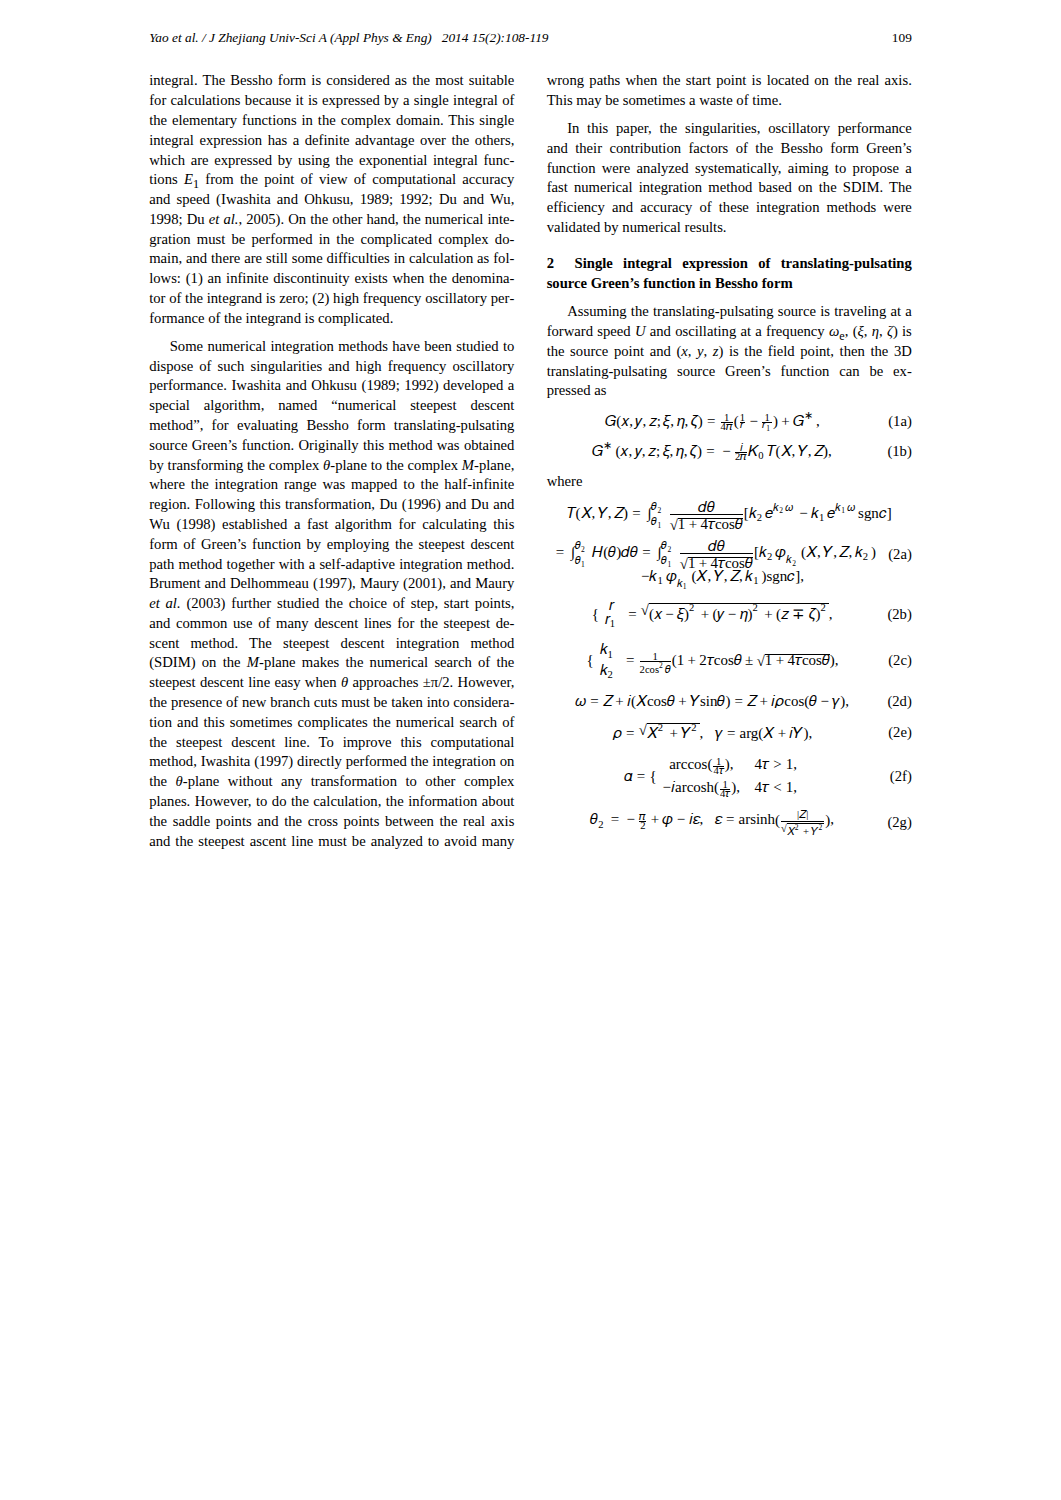Yao et al. / J Zhejiang Univ-Sci A (Appl Phys & Eng) 2014 15(2):108-119 109
integral. The Bessho form is considered as the most suitable for calculations because it is expressed by a single integral of the elementary functions in the complex domain. This single integral expression has a definite advantage over the others, which are expressed by using the exponential integral functions E1 from the point of view of computational accuracy and speed (Iwashita and Ohkusu, 1989; 1992; Du and Wu, 1998; Du et al., 2005). On the other hand, the numerical integration must be performed in the complicated complex domain, and there are still some difficulties in calculation as follows: (1) an infinite discontinuity exists when the denominator of the integrand is zero; (2) high frequency oscillatory performance of the integrand is complicated.
Some numerical integration methods have been studied to dispose of such singularities and high frequency oscillatory performance. Iwashita and Ohkusu (1989; 1992) developed a special algorithm, named “numerical steepest descent method”, for evaluating Bessho form translating-pulsating source Green’s function. Originally this method was obtained by transforming the complex θ-plane to the complex M-plane, where the integration range was mapped to the half-infinite region. Following this transformation, Du (1996) and Du and Wu (1998) established a fast algorithm for calculating this form of Green’s function by employing the steepest descent path method together with a self-adaptive integration method. Brument and Delhommeau (1997), Maury (2001), and Maury et al. (2003) further studied the choice of step, start points, and common use of many descent lines for the steepest descent method. The steepest descent integration method (SDIM) on the M-plane makes the numerical search of the steepest descent line easy when θ approaches ±π/2. However, the presence of new branch cuts must be taken into consideration and this sometimes complicates the numerical search of the steepest descent line. To improve this computational method, Iwashita (1997) directly performed the integration on the θ-plane without any transformation to other complex planes. However, to do the calculation, the information about the saddle points and the cross points between the real axis and the steepest ascent line must be analyzed to avoid many wrong paths when the start point is located on the real axis. This may be sometimes a waste of time.
In this paper, the singularities, oscillatory performance and their contribution factors of the Bessho form Green’s function were analyzed systematically, aiming to propose a fast numerical integration method based on the SDIM. The efficiency and accuracy of these integration methods were validated by numerical results.
2 Single integral expression of translating-pulsating source Green’s function in Bessho form
Assuming the translating-pulsating source is traveling at a forward speed U and oscillating at a frequency ωe, (ξ, η, ζ) is the source point and (x, y, z) is the field point, then the 3D translating-pulsating source Green’s function can be expressed as
G(x,y,z;ξ,η,ζ) = 14π ( 1r − 1r1 ) + G∗ , (1a)
G∗ (x,y,z;ξ,η,ζ) = − i2π K0 T(X,Y,Z) , (1b)
where
T(X,Y,Z) = ∫ θ1 θ2 dθ 1+4τcosθ [ k2 ek2ω − k1 ek1ω sgnc ]
= ∫ θ1 θ2 H(θ)dθ = ∫ θ1 θ2 dθ 1+4τcosθ [ k2 φk2 (X,Y,Z,k2) (2a)
− k1 φk1 (X,Y,Z,k1) sgnc ] ,
{ r r1 = (x−ξ)2 + (y−η)2 + (z∓ζ)2 , (2b)
{ k1 k2 = 12cos2θ ( 1+2τcosθ ± 1+4τcosθ ) , (2c)
ω = Z + i (Xcosθ+Ysinθ) = Z + iρcos(θ−γ) , (2d)
ρ = X2+Y2 , γ = arg(X+iY) , (2e)
α = { arccos (14τ) , 4τ>1, −iarcosh (14τ) , 4τ<1, (2f)
θ2 = − π2 + φ − iε , ε = arsinh ( |Z| X2+Y2 ) , (2g)